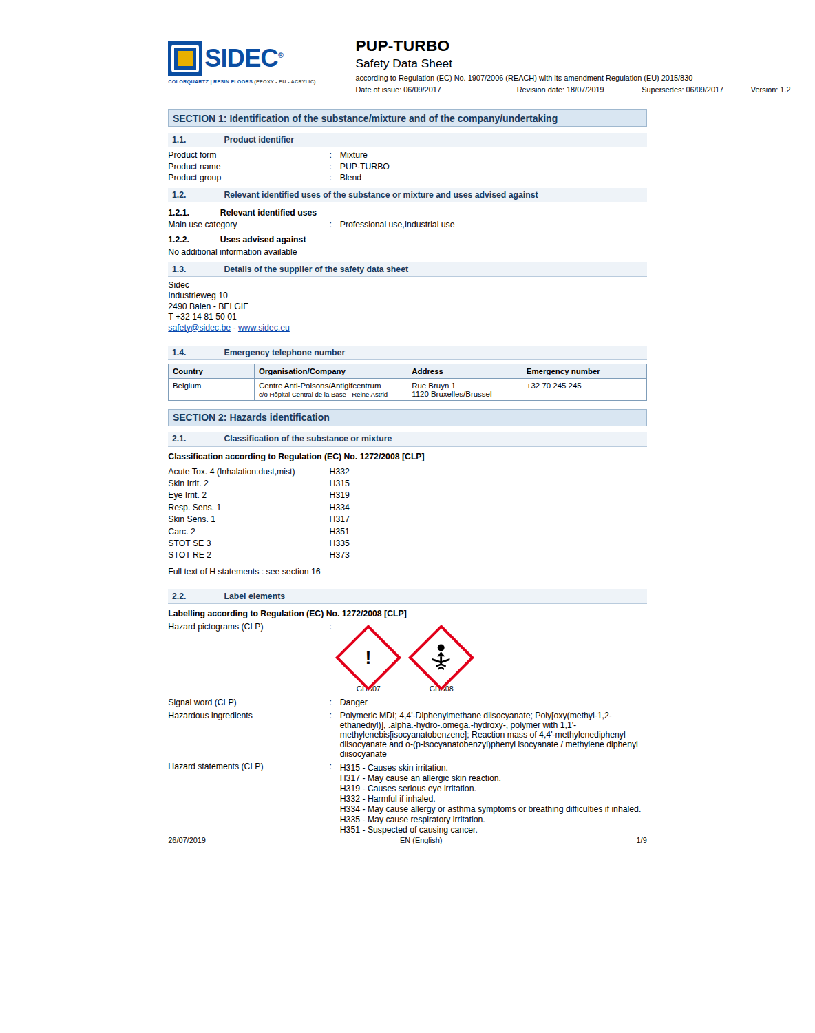SIDEC®
COLORQUARTZ | RESIN FLOORS (EPOXY - PU - ACRYLIC)
PUP-TURBO
Safety Data Sheet
according to Regulation (EC) No. 1907/2006 (REACH) with its amendment Regulation (EU) 2015/830
Date of issue: 06/09/2017 Revision date: 18/07/2019 Supersedes: 06/09/2017 Version: 1.2
SECTION 1: Identification of the substance/mixture and of the company/undertaking
1.1. Product identifier
Product form: Mixture
Product name: PUP-TURBO
Product group: Blend
1.2. Relevant identified uses of the substance or mixture and uses advised against
1.2.1. Relevant identified uses
Main use category: Professional use,Industrial use
1.2.2. Uses advised against
No additional information available
1.3. Details of the supplier of the safety data sheet
Sidec
Industrieweg 10
2490 Balen - BELGIE
T +32 14 81 50 01
safety@sidec.be - www.sidec.eu
1.4. Emergency telephone number
| Country | Organisation/Company | Address | Emergency number |
| --- | --- | --- | --- |
| Belgium | Centre Anti-Poisons/Antigifcentrum c/o Hôpital Central de la Base - Reine Astrid | Rue Bruyn 1 1120 Bruxelles/Brussel | +32 70 245 245 |
SECTION 2: Hazards identification
2.1. Classification of the substance or mixture
Classification according to Regulation (EC) No. 1272/2008 [CLP]
Acute Tox. 4 (Inhalation:dust,mist) H332
Skin Irrit. 2 H315
Eye Irrit. 2 H319
Resp. Sens. 1 H334
Skin Sens. 1 H317
Carc. 2 H351
STOT SE 3 H335
STOT RE 2 H373
Full text of H statements : see section 16
2.2. Label elements
Labelling according to Regulation (EC) No. 1272/2008 [CLP]
Hazard pictograms (CLP):
!
GHS07
GHS08
Signal word (CLP): Danger
Hazardous ingredients: Polymeric MDI; 4,4'-Diphenylmethane diisocyanate; Poly[oxy(methyl-1,2-ethanediyl)], .alpha.-hydro-.omega.-hydroxy-, polymer with 1,1'-methylenebis[isocyanatobenzene]; Reaction mass of 4,4'-methylenediphenyl diisocyanate and o-(p-isocyanatobenzyl)phenyl isocyanate / methylene diphenyl diisocyanate
Hazard statements (CLP):
H315 - Causes skin irritation.
H317 - May cause an allergic skin reaction.
H319 - Causes serious eye irritation.
H332 - Harmful if inhaled.
H334 - May cause allergy or asthma symptoms or breathing difficulties if inhaled.
H335 - May cause respiratory irritation.
H351 - Suspected of causing cancer.
26/07/2019 EN (English) 1/9